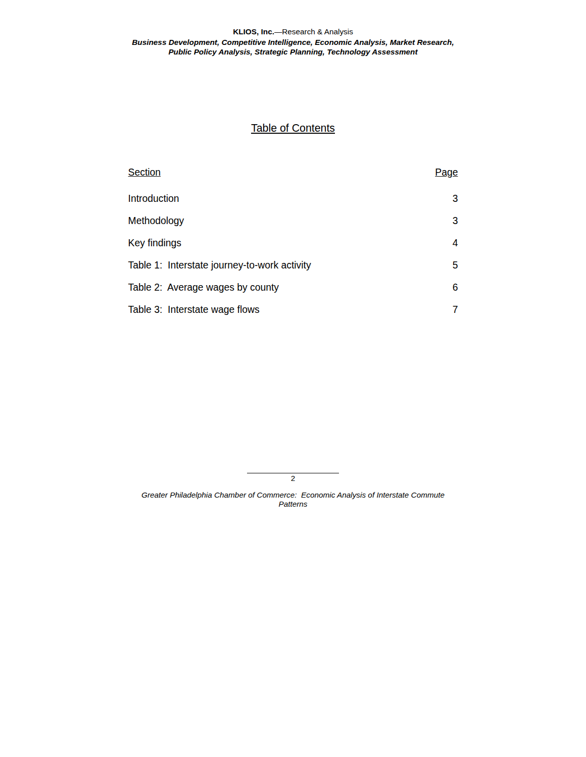KLIOS, Inc.—Research & Analysis
Business Development, Competitive Intelligence, Economic Analysis, Market Research, Public Policy Analysis, Strategic Planning, Technology Assessment
Table of Contents
| Section | Page |
| Introduction | 3 |
| Methodology | 3 |
| Key findings | 4 |
| Table 1: Interstate journey-to-work activity | 5 |
| Table 2: Average wages by county | 6 |
| Table 3: Interstate wage flows | 7 |
2
Greater Philadelphia Chamber of Commerce: Economic Analysis of Interstate Commute Patterns